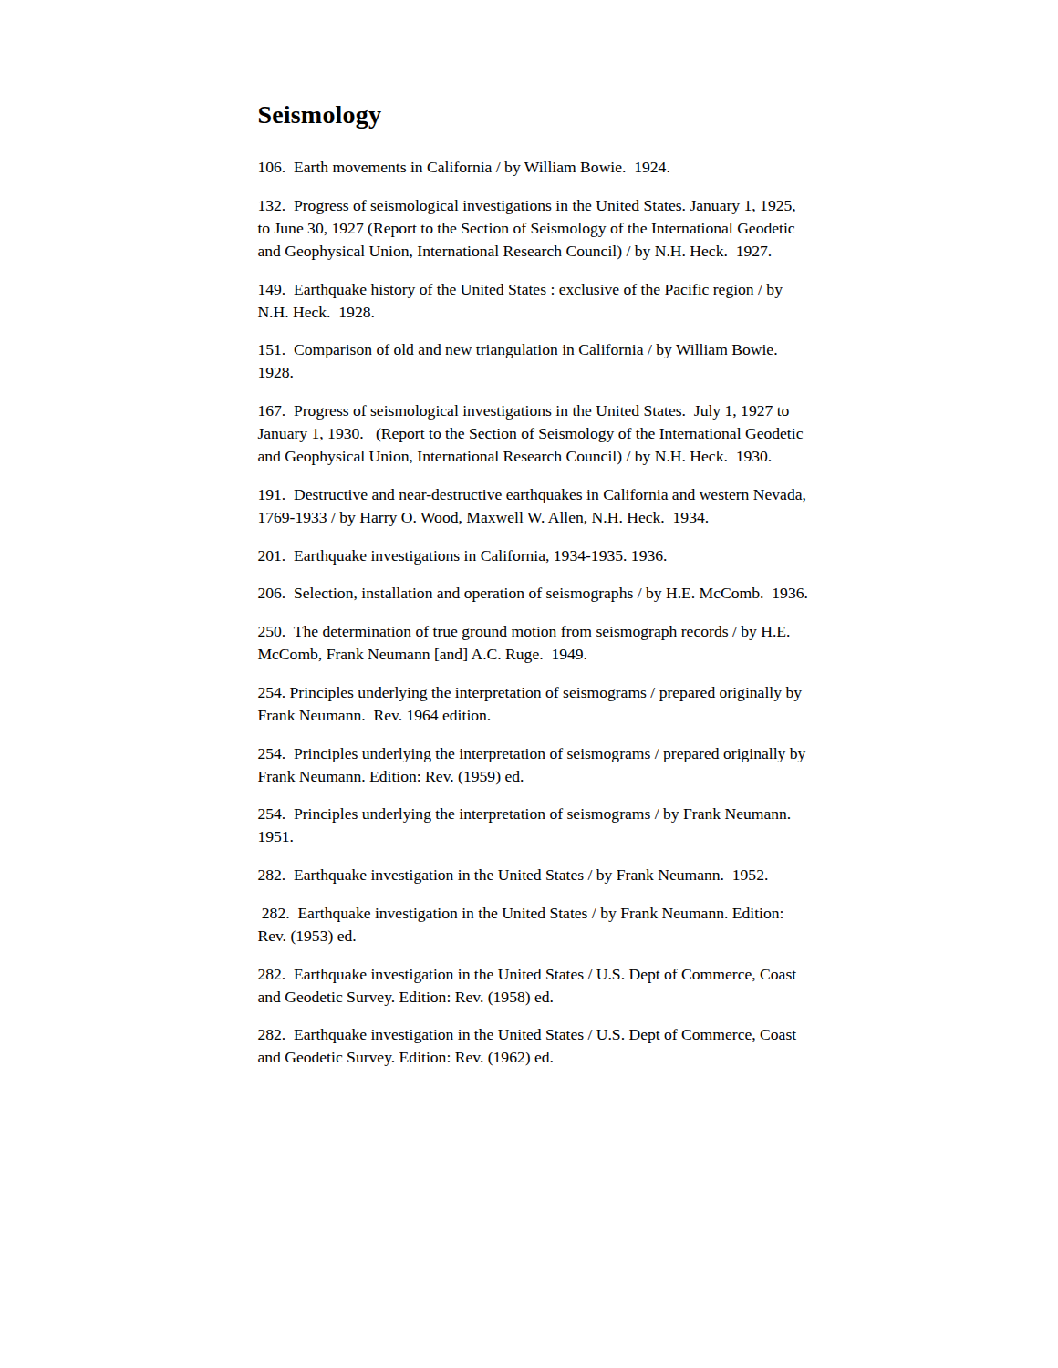Seismology
106. Earth movements in California / by William Bowie. 1924.
132. Progress of seismological investigations in the United States. January 1, 1925, to June 30, 1927 (Report to the Section of Seismology of the International Geodetic and Geophysical Union, International Research Council) / by N.H. Heck. 1927.
149. Earthquake history of the United States : exclusive of the Pacific region / by N.H. Heck. 1928.
151. Comparison of old and new triangulation in California / by William Bowie. 1928.
167. Progress of seismological investigations in the United States. July 1, 1927 to January 1, 1930. (Report to the Section of Seismology of the International Geodetic and Geophysical Union, International Research Council) / by N.H. Heck. 1930.
191. Destructive and near-destructive earthquakes in California and western Nevada, 1769-1933 / by Harry O. Wood, Maxwell W. Allen, N.H. Heck. 1934.
201. Earthquake investigations in California, 1934-1935. 1936.
206. Selection, installation and operation of seismographs / by H.E. McComb. 1936.
250. The determination of true ground motion from seismograph records / by H.E. McComb, Frank Neumann [and] A.C. Ruge. 1949.
254. Principles underlying the interpretation of seismograms / prepared originally by Frank Neumann. Rev. 1964 edition.
254. Principles underlying the interpretation of seismograms / prepared originally by Frank Neumann. Edition: Rev. (1959) ed.
254. Principles underlying the interpretation of seismograms / by Frank Neumann. 1951.
282. Earthquake investigation in the United States / by Frank Neumann. 1952.
282. Earthquake investigation in the United States / by Frank Neumann. Edition: Rev. (1953) ed.
282. Earthquake investigation in the United States / U.S. Dept of Commerce, Coast and Geodetic Survey. Edition: Rev. (1958) ed.
282. Earthquake investigation in the United States / U.S. Dept of Commerce, Coast and Geodetic Survey. Edition: Rev. (1962) ed.